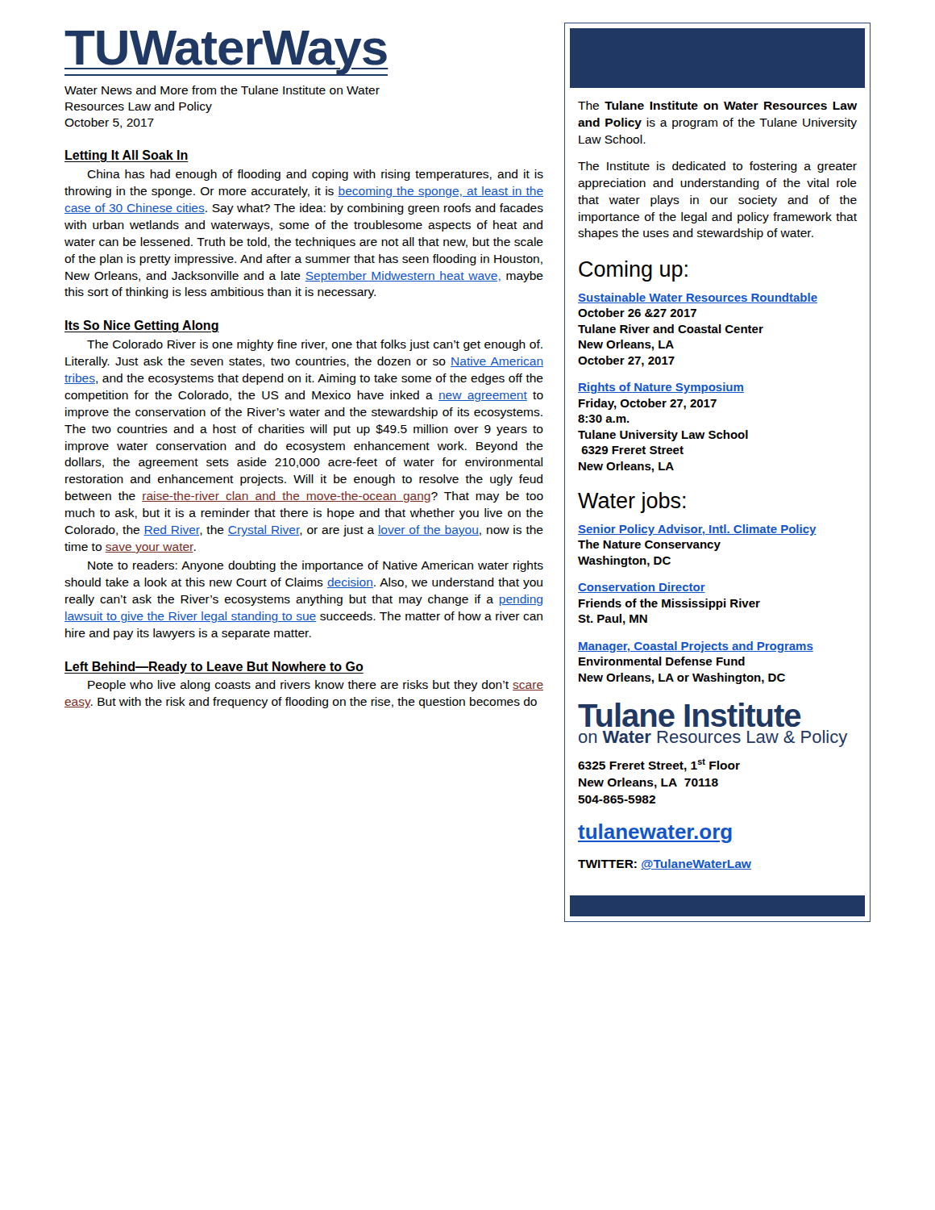TUWaterWays
Water News and More from the Tulane Institute on Water
Resources Law and Policy
October 5, 2017
Letting It All Soak In
China has had enough of flooding and coping with rising temperatures, and it is throwing in the sponge. Or more accurately, it is becoming the sponge, at least in the case of 30 Chinese cities. Say what? The idea: by combining green roofs and facades with urban wetlands and waterways, some of the troublesome aspects of heat and water can be lessened. Truth be told, the techniques are not all that new, but the scale of the plan is pretty impressive. And after a summer that has seen flooding in Houston, New Orleans, and Jacksonville and a late September Midwestern heat wave, maybe this sort of thinking is less ambitious than it is necessary.
Its So Nice Getting Along
The Colorado River is one mighty fine river, one that folks just can’t get enough of. Literally. Just ask the seven states, two countries, the dozen or so Native American tribes, and the ecosystems that depend on it. Aiming to take some of the edges off the competition for the Colorado, the US and Mexico have inked a new agreement to improve the conservation of the River’s water and the stewardship of its ecosystems. The two countries and a host of charities will put up $49.5 million over 9 years to improve water conservation and do ecosystem enhancement work. Beyond the dollars, the agreement sets aside 210,000 acre-feet of water for environmental restoration and enhancement projects. Will it be enough to resolve the ugly feud between the raise-the-river clan and the move-the-ocean gang? That may be too much to ask, but it is a reminder that there is hope and that whether you live on the Colorado, the Red River, the Crystal River, or are just a lover of the bayou, now is the time to save your water.
Note to readers: Anyone doubting the importance of Native American water rights should take a look at this new Court of Claims decision. Also, we understand that you really can’t ask the River’s ecosystems anything but that may change if a pending lawsuit to give the River legal standing to sue succeeds. The matter of how a river can hire and pay its lawyers is a separate matter.
Left Behind—Ready to Leave But Nowhere to Go
People who live along coasts and rivers know there are risks but they don’t scare easy. But with the risk and frequency of flooding on the rise, the question becomes do
The Tulane Institute on Water Resources Law and Policy is a program of the Tulane University Law School.
The Institute is dedicated to fostering a greater appreciation and understanding of the vital role that water plays in our society and of the importance of the legal and policy framework that shapes the uses and stewardship of water.
Coming up:
Sustainable Water Resources Roundtable
October 26 &27 2017
Tulane River and Coastal Center
New Orleans, LA
October 27, 2017
Rights of Nature Symposium
Friday, October 27, 2017
8:30 a.m.
Tulane University Law School
6329 Freret Street
New Orleans, LA
Water jobs:
Senior Policy Advisor, Intl. Climate Policy
The Nature Conservancy
Washington, DC
Conservation Director
Friends of the Mississippi River
St. Paul, MN
Manager, Coastal Projects and Programs
Environmental Defense Fund
New Orleans, LA or Washington, DC
Tulane Institute on Water Resources Law & Policy
6325 Freret Street, 1st Floor
New Orleans, LA 70118
504-865-5982
tulanewater.org
TWITTER: @TulaneWaterLaw